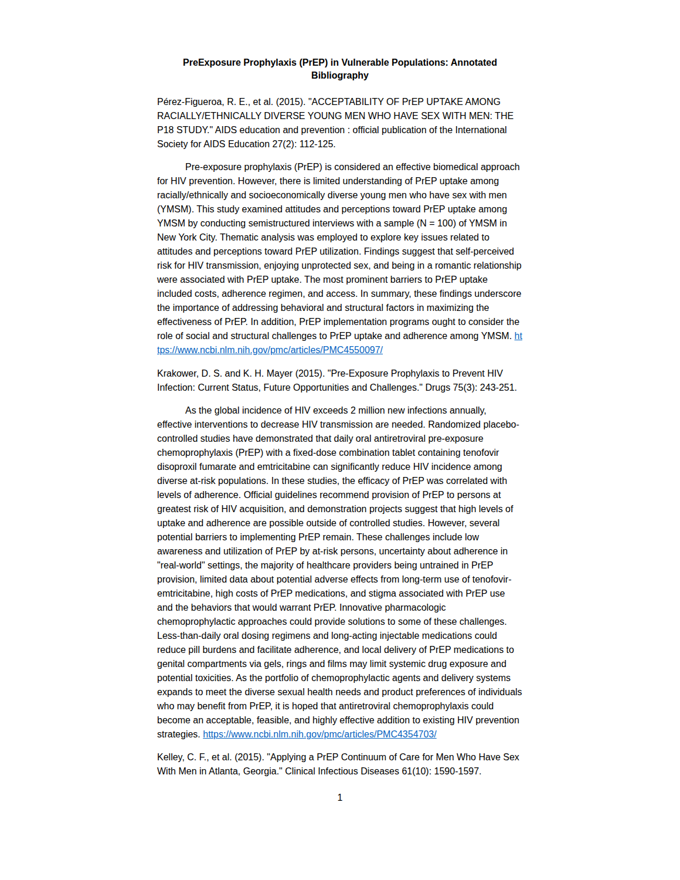PreExposure Prophylaxis (PrEP) in Vulnerable Populations: Annotated Bibliography
Pérez-Figueroa, R. E., et al. (2015). "ACCEPTABILITY OF PrEP UPTAKE AMONG RACIALLY/ETHNICALLY DIVERSE YOUNG MEN WHO HAVE SEX WITH MEN: THE P18 STUDY." AIDS education and prevention : official publication of the International Society for AIDS Education 27(2): 112-125.
Pre-exposure prophylaxis (PrEP) is considered an effective biomedical approach for HIV prevention. However, there is limited understanding of PrEP uptake among racially/ethnically and socioeconomically diverse young men who have sex with men (YMSM). This study examined attitudes and perceptions toward PrEP uptake among YMSM by conducting semistructured interviews with a sample (N = 100) of YMSM in New York City. Thematic analysis was employed to explore key issues related to attitudes and perceptions toward PrEP utilization. Findings suggest that self-perceived risk for HIV transmission, enjoying unprotected sex, and being in a romantic relationship were associated with PrEP uptake. The most prominent barriers to PrEP uptake included costs, adherence regimen, and access. In summary, these findings underscore the importance of addressing behavioral and structural factors in maximizing the effectiveness of PrEP. In addition, PrEP implementation programs ought to consider the role of social and structural challenges to PrEP uptake and adherence among YMSM. https://www.ncbi.nlm.nih.gov/pmc/articles/PMC4550097/
Krakower, D. S. and K. H. Mayer (2015). "Pre-Exposure Prophylaxis to Prevent HIV Infection: Current Status, Future Opportunities and Challenges." Drugs 75(3): 243-251.
As the global incidence of HIV exceeds 2 million new infections annually, effective interventions to decrease HIV transmission are needed. Randomized placebo-controlled studies have demonstrated that daily oral antiretroviral pre-exposure chemoprophylaxis (PrEP) with a fixed-dose combination tablet containing tenofovir disoproxil fumarate and emtricitabine can significantly reduce HIV incidence among diverse at-risk populations. In these studies, the efficacy of PrEP was correlated with levels of adherence. Official guidelines recommend provision of PrEP to persons at greatest risk of HIV acquisition, and demonstration projects suggest that high levels of uptake and adherence are possible outside of controlled studies. However, several potential barriers to implementing PrEP remain. These challenges include low awareness and utilization of PrEP by at-risk persons, uncertainty about adherence in "real-world" settings, the majority of healthcare providers being untrained in PrEP provision, limited data about potential adverse effects from long-term use of tenofovir-emtricitabine, high costs of PrEP medications, and stigma associated with PrEP use and the behaviors that would warrant PrEP. Innovative pharmacologic chemoprophylactic approaches could provide solutions to some of these challenges. Less-than-daily oral dosing regimens and long-acting injectable medications could reduce pill burdens and facilitate adherence, and local delivery of PrEP medications to genital compartments via gels, rings and films may limit systemic drug exposure and potential toxicities. As the portfolio of chemoprophylactic agents and delivery systems expands to meet the diverse sexual health needs and product preferences of individuals who may benefit from PrEP, it is hoped that antiretroviral chemoprophylaxis could become an acceptable, feasible, and highly effective addition to existing HIV prevention strategies. https://www.ncbi.nlm.nih.gov/pmc/articles/PMC4354703/
Kelley, C. F., et al. (2015). "Applying a PrEP Continuum of Care for Men Who Have Sex With Men in Atlanta, Georgia." Clinical Infectious Diseases 61(10): 1590-1597.
1